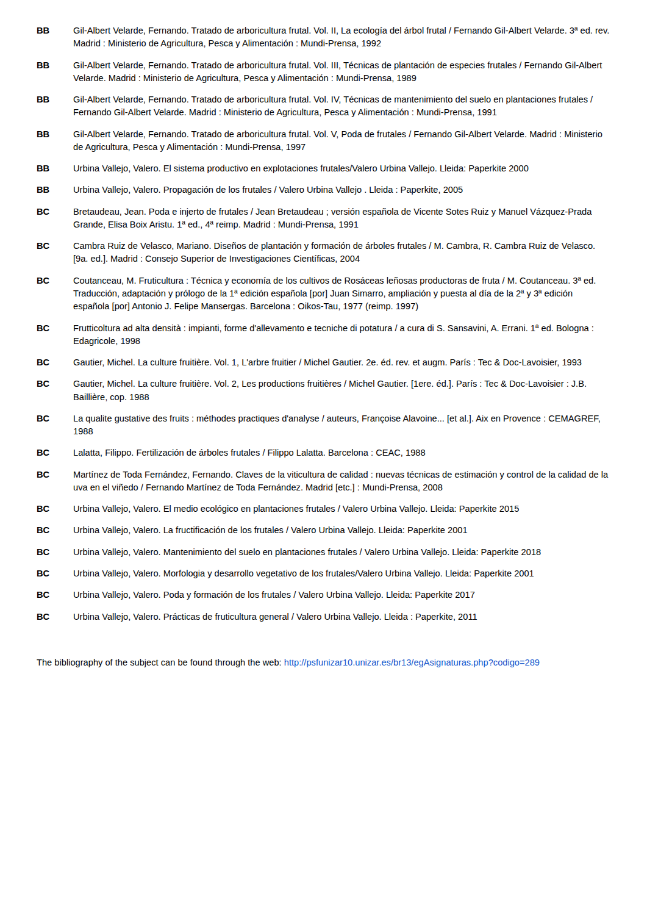| BB | Gil-Albert Velarde, Fernando. Tratado de arboricultura frutal. Vol. II, La ecología del árbol frutal / Fernando Gil-Albert Velarde. 3ª ed. rev. Madrid : Ministerio de Agricultura, Pesca y Alimentación : Mundi-Prensa, 1992 |
| BB | Gil-Albert Velarde, Fernando. Tratado de arboricultura frutal. Vol. III, Técnicas de plantación de especies frutales / Fernando Gil-Albert Velarde. Madrid : Ministerio de Agricultura, Pesca y Alimentación : Mundi-Prensa, 1989 |
| BB | Gil-Albert Velarde, Fernando. Tratado de arboricultura frutal. Vol. IV, Técnicas de mantenimiento del suelo en plantaciones frutales / Fernando Gil-Albert Velarde. Madrid : Ministerio de Agricultura, Pesca y Alimentación : Mundi-Prensa, 1991 |
| BB | Gil-Albert Velarde, Fernando. Tratado de arboricultura frutal. Vol. V, Poda de frutales / Fernando Gil-Albert Velarde. Madrid : Ministerio de Agricultura, Pesca y Alimentación : Mundi-Prensa, 1997 |
| BB | Urbina Vallejo, Valero. El sistema productivo en explotaciones frutales/Valero Urbina Vallejo. Lleida: Paperkite 2000 |
| BB | Urbina Vallejo, Valero. Propagación de los frutales / Valero Urbina Vallejo . Lleida : Paperkite, 2005 |
| BC | Bretaudeau, Jean. Poda e injerto de frutales / Jean Bretaudeau ; versión española de Vicente Sotes Ruiz y Manuel Vázquez-Prada Grande, Elisa Boix Aristu. 1ª ed., 4ª reimp. Madrid : Mundi-Prensa, 1991 |
| BC | Cambra Ruiz de Velasco, Mariano. Diseños de plantación y formación de árboles frutales / M. Cambra, R. Cambra Ruiz de Velasco. [9a. ed.]. Madrid : Consejo Superior de Investigaciones Científicas, 2004 |
| BC | Coutanceau, M. Fruticultura : Técnica y economía de los cultivos de Rosáceas leñosas productoras de fruta / M. Coutanceau. 3ª ed. Traducción, adaptación y prólogo de la 1ª edición española [por] Juan Simarro, ampliación y puesta al día de la 2ª y 3ª edición española [por] Antonio J. Felipe Mansergas. Barcelona : Oikos-Tau, 1977 (reimp. 1997) |
| BC | Frutticoltura ad alta densità : impianti, forme d'allevamento e tecniche di potatura / a cura di S. Sansavini, A. Errani. 1ª ed. Bologna : Edagricole, 1998 |
| BC | Gautier, Michel. La culture fruitière. Vol. 1, L'arbre fruitier / Michel Gautier. 2e. éd. rev. et augm. París : Tec & Doc-Lavoisier, 1993 |
| BC | Gautier, Michel. La culture fruitière. Vol. 2, Les productions fruitières / Michel Gautier. [1ere. éd.]. París : Tec & Doc-Lavoisier : J.B. Baillière, cop. 1988 |
| BC | La qualite gustative des fruits : méthodes practiques d'analyse / auteurs, Françoise Alavoine... [et al.]. Aix en Provence : CEMAGREF, 1988 |
| BC | Lalatta, Filippo. Fertilización de árboles frutales / Filippo Lalatta. Barcelona : CEAC, 1988 |
| BC | Martínez de Toda Fernández, Fernando. Claves de la viticultura de calidad : nuevas técnicas de estimación y control de la calidad de la uva en el viñedo / Fernando Martínez de Toda Fernández. Madrid [etc.] : Mundi-Prensa, 2008 |
| BC | Urbina Vallejo, Valero. El medio ecológico en plantaciones frutales / Valero Urbina Vallejo. Lleida: Paperkite 2015 |
| BC | Urbina Vallejo, Valero. La fructificación de los frutales / Valero Urbina Vallejo. Lleida: Paperkite 2001 |
| BC | Urbina Vallejo, Valero. Mantenimiento del suelo en plantaciones frutales / Valero Urbina Vallejo. Lleida: Paperkite 2018 |
| BC | Urbina Vallejo, Valero. Morfologia y desarrollo vegetativo de los frutales/Valero Urbina Vallejo. Lleida: Paperkite 2001 |
| BC | Urbina Vallejo, Valero. Poda y formación de los frutales / Valero Urbina Vallejo. Lleida: Paperkite 2017 |
| BC | Urbina Vallejo, Valero. Prácticas de fruticultura general / Valero Urbina Vallejo. Lleida : Paperkite, 2011 |
The bibliography of the subject can be found through the web: http://psfunizar10.unizar.es/br13/egAsignaturas.php?codigo=289